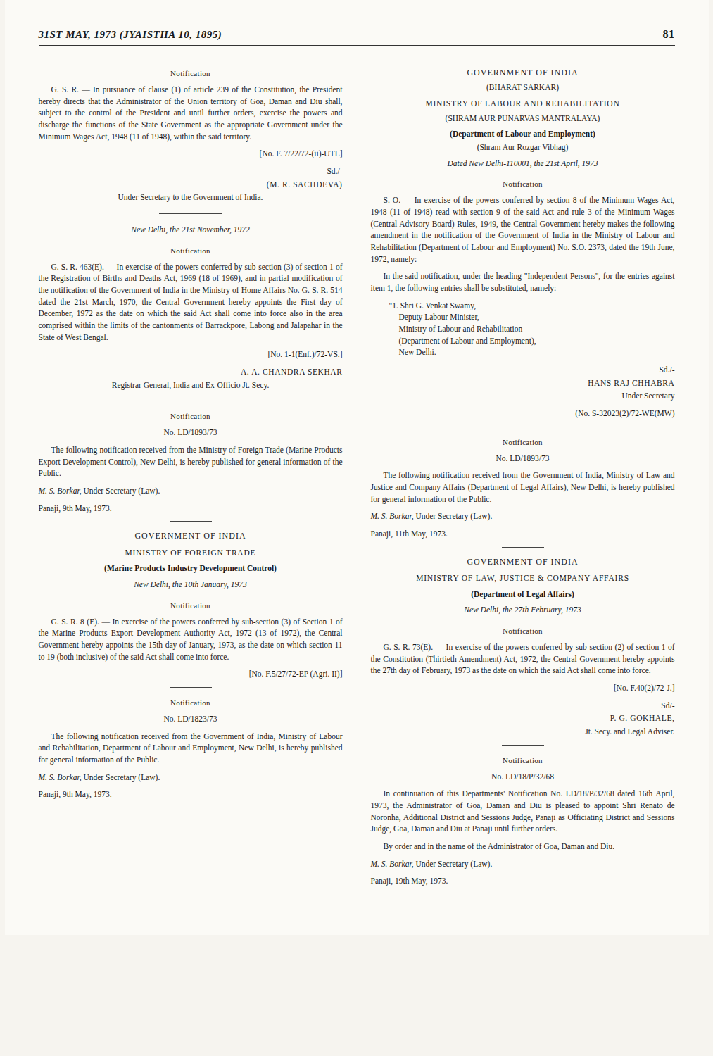31ST MAY, 1973 (JYAISTHA 10, 1895)
81
Notification
G. S. R. — In pursuance of clause (1) of article 239 of the Constitution, the President hereby directs that the Administrator of the Union territory of Goa, Daman and Diu shall, subject to the control of the President and until further orders, exercise the powers and discharge the functions of the State Government as the appropriate Government under the Minimum Wages Act, 1948 (11 of 1948), within the said territory.
[No. F. 7/22/72-(ii)-UTL]
Sd./-
(M. R. SACHDEVA)
Under Secretary to the Government of India.
New Delhi, the 21st November, 1972
Notification
G. S. R. 463(E). — In exercise of the powers conferred by sub-section (3) of section 1 of the Registration of Births and Deaths Act, 1969 (18 of 1969), and in partial modification of the notification of the Government of India in the Ministry of Home Affairs No. G. S. R. 514 dated the 21st March, 1970, the Central Government hereby appoints the First day of December, 1972 as the date on which the said Act shall come into force also in the area comprised within the limits of the cantonments of Barrackpore, Labong and Jalapahar in the State of West Bengal.
[No. 1-1(Enf.)/72-VS.]
A. A. CHANDRA SEKHAR
Registrar General, India and Ex-Officio Jt. Secy.
Notification
No. LD/1893/73
The following notification received from the Ministry of Foreign Trade (Marine Products Export Development Control), New Delhi, is hereby published for general information of the Public.
M. S. Borkar, Under Secretary (Law).
Panaji, 9th May, 1973.
GOVERNMENT OF INDIA
MINISTRY OF FOREIGN TRADE
(Marine Products Industry Development Control)
New Delhi, the 10th January, 1973
Notification
G. S. R. 8 (E). — In exercise of the powers conferred by sub-section (3) of Section 1 of the Marine Products Export Development Authority Act, 1972 (13 of 1972), the Central Government hereby appoints the 15th day of January, 1973, as the date on which section 11 to 19 (both inclusive) of the said Act shall come into force.
[No. F.5/27/72-EP (Agri. II)]
Notification
No. LD/1823/73
The following notification received from the Government of India, Ministry of Labour and Rehabilitation, Department of Labour and Employment, New Delhi, is hereby published for general information of the Public.
M. S. Borkar, Under Secretary (Law).
Panaji, 9th May, 1973.
GOVERNMENT OF INDIA
(BHARAT SARKAR)
MINISTRY OF LABOUR AND REHABILITATION
(SHRAM AUR PUNARVAS MANTRALAYA)
(Department of Labour and Employment)
(Shram Aur Rozgar Vibhag)
Dated New Delhi-110001, the 21st April, 1973
Notification
S. O. — In exercise of the powers conferred by section 8 of the Minimum Wages Act, 1948 (11 of 1948) read with section 9 of the said Act and rule 3 of the Minimum Wages (Central Advisory Board) Rules, 1949, the Central Government hereby makes the following amendment in the notification of the Government of India in the Ministry of Labour and Rehabilitation (Department of Labour and Employment) No. S.O. 2373, dated the 19th June, 1972, namely:
In the said notification, under the heading "Independent Persons", for the entries against item 1, the following entries shall be substituted, namely: —
"1. Shri G. Venkat Swamy,
Deputy Labour Minister,
Ministry of Labour and Rehabilitation
(Department of Labour and Employment),
New Delhi.
Sd./-
HANS RAJ CHHABRA
Under Secretary
(No. S-32023(2)/72-WE(MW)
Notification
No. LD/1893/73
The following notification received from the Government of India, Ministry of Law and Justice and Company Affairs (Department of Legal Affairs), New Delhi, is hereby published for general information of the Public.
M. S. Borkar, Under Secretary (Law).
Panaji, 11th May, 1973.
GOVERNMENT OF INDIA
MINISTRY OF LAW, JUSTICE & COMPANY AFFAIRS
(Department of Legal Affairs)
New Delhi, the 27th February, 1973
Notification
G. S. R. 73(E). — In exercise of the powers conferred by sub-section (2) of section 1 of the Constitution (Thirtieth Amendment) Act, 1972, the Central Government hereby appoints the 27th day of February, 1973 as the date on which the said Act shall come into force.
[No. F.40(2)/72-J.]
Sd/-
P. G. GOKHALE,
Jt. Secy. and Legal Adviser.
Notification
No. LD/18/P/32/68
In continuation of this Departments' Notification No. LD/18/P/32/68 dated 16th April, 1973, the Administrator of Goa, Daman and Diu is pleased to appoint Shri Renato de Noronha, Additional District and Sessions Judge, Panaji as Officiating District and Sessions Judge, Goa, Daman and Diu at Panaji until further orders.
By order and in the name of the Administrator of Goa, Daman and Diu.
M. S. Borkar, Under Secretary (Law).
Panaji, 19th May, 1973.